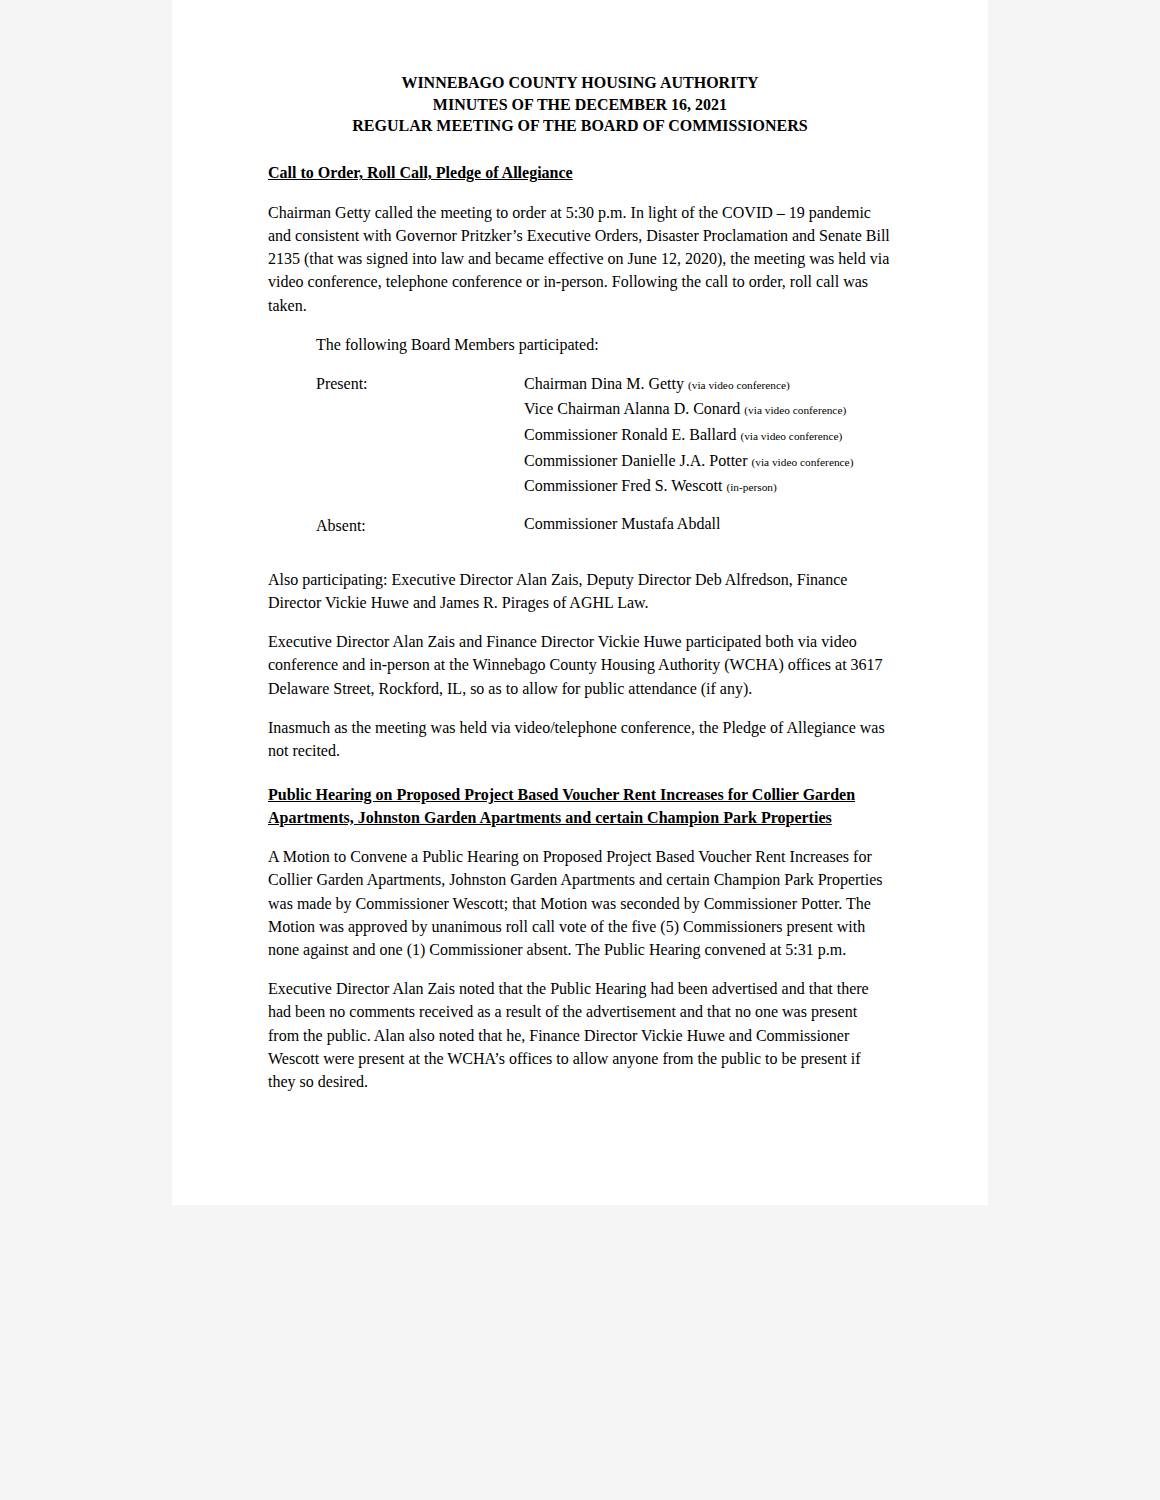Winnebago County Housing Authority
Minutes of the December 16, 2021
Regular Meeting of the Board of Commissioners
Call to Order, Roll Call, Pledge of Allegiance
Chairman Getty called the meeting to order at 5:30 p.m. In light of the COVID – 19 pandemic and consistent with Governor Pritzker’s Executive Orders, Disaster Proclamation and Senate Bill 2135 (that was signed into law and became effective on June 12, 2020), the meeting was held via video conference, telephone conference or in-person. Following the call to order, roll call was taken.
The following Board Members participated:
| Present: | Chairman Dina M. Getty (via video conference) Vice Chairman Alanna D. Conard (via video conference) Commissioner Ronald E. Ballard (via video conference) Commissioner Danielle J.A. Potter (via video conference) Commissioner Fred S. Wescott (in-person) |
| Absent: | Commissioner Mustafa Abdall |
Also participating: Executive Director Alan Zais, Deputy Director Deb Alfredson, Finance Director Vickie Huwe and James R. Pirages of AGHL Law.
Executive Director Alan Zais and Finance Director Vickie Huwe participated both via video conference and in-person at the Winnebago County Housing Authority (WCHA) offices at 3617 Delaware Street, Rockford, IL, so as to allow for public attendance (if any).
Inasmuch as the meeting was held via video/telephone conference, the Pledge of Allegiance was not recited.
Public Hearing on Proposed Project Based Voucher Rent Increases for Collier Garden Apartments, Johnston Garden Apartments and certain Champion Park Properties
A Motion to Convene a Public Hearing on Proposed Project Based Voucher Rent Increases for Collier Garden Apartments, Johnston Garden Apartments and certain Champion Park Properties was made by Commissioner Wescott; that Motion was seconded by Commissioner Potter. The Motion was approved by unanimous roll call vote of the five (5) Commissioners present with none against and one (1) Commissioner absent. The Public Hearing convened at 5:31 p.m.
Executive Director Alan Zais noted that the Public Hearing had been advertised and that there had been no comments received as a result of the advertisement and that no one was present from the public. Alan also noted that he, Finance Director Vickie Huwe and Commissioner Wescott were present at the WCHA’s offices to allow anyone from the public to be present if they so desired.